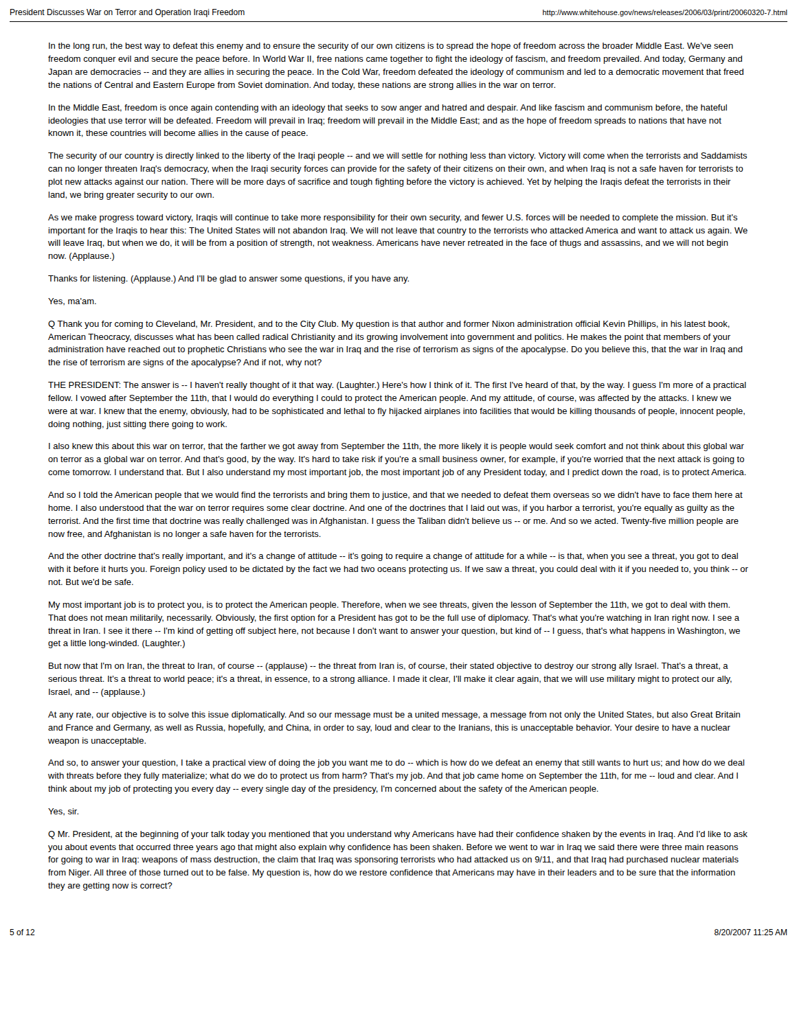President Discusses War on Terror and Operation Iraqi Freedom http://www.whitehouse.gov/news/releases/2006/03/print/20060320-7.html
In the long run, the best way to defeat this enemy and to ensure the security of our own citizens is to spread the hope of freedom across the broader Middle East. We've seen freedom conquer evil and secure the peace before. In World War II, free nations came together to fight the ideology of fascism, and freedom prevailed. And today, Germany and Japan are democracies -- and they are allies in securing the peace. In the Cold War, freedom defeated the ideology of communism and led to a democratic movement that freed the nations of Central and Eastern Europe from Soviet domination. And today, these nations are strong allies in the war on terror.
In the Middle East, freedom is once again contending with an ideology that seeks to sow anger and hatred and despair. And like fascism and communism before, the hateful ideologies that use terror will be defeated. Freedom will prevail in Iraq; freedom will prevail in the Middle East; and as the hope of freedom spreads to nations that have not known it, these countries will become allies in the cause of peace.
The security of our country is directly linked to the liberty of the Iraqi people -- and we will settle for nothing less than victory. Victory will come when the terrorists and Saddamists can no longer threaten Iraq's democracy, when the Iraqi security forces can provide for the safety of their citizens on their own, and when Iraq is not a safe haven for terrorists to plot new attacks against our nation. There will be more days of sacrifice and tough fighting before the victory is achieved. Yet by helping the Iraqis defeat the terrorists in their land, we bring greater security to our own.
As we make progress toward victory, Iraqis will continue to take more responsibility for their own security, and fewer U.S. forces will be needed to complete the mission. But it's important for the Iraqis to hear this: The United States will not abandon Iraq. We will not leave that country to the terrorists who attacked America and want to attack us again. We will leave Iraq, but when we do, it will be from a position of strength, not weakness. Americans have never retreated in the face of thugs and assassins, and we will not begin now. (Applause.)
Thanks for listening. (Applause.) And I'll be glad to answer some questions, if you have any.
Yes, ma'am.
Q Thank you for coming to Cleveland, Mr. President, and to the City Club. My question is that author and former Nixon administration official Kevin Phillips, in his latest book, American Theocracy, discusses what has been called radical Christianity and its growing involvement into government and politics. He makes the point that members of your administration have reached out to prophetic Christians who see the war in Iraq and the rise of terrorism as signs of the apocalypse. Do you believe this, that the war in Iraq and the rise of terrorism are signs of the apocalypse? And if not, why not?
THE PRESIDENT: The answer is -- I haven't really thought of it that way. (Laughter.) Here's how I think of it. The first I've heard of that, by the way. I guess I'm more of a practical fellow. I vowed after September the 11th, that I would do everything I could to protect the American people. And my attitude, of course, was affected by the attacks. I knew we were at war. I knew that the enemy, obviously, had to be sophisticated and lethal to fly hijacked airplanes into facilities that would be killing thousands of people, innocent people, doing nothing, just sitting there going to work.
I also knew this about this war on terror, that the farther we got away from September the 11th, the more likely it is people would seek comfort and not think about this global war on terror as a global war on terror. And that's good, by the way. It's hard to take risk if you're a small business owner, for example, if you're worried that the next attack is going to come tomorrow. I understand that. But I also understand my most important job, the most important job of any President today, and I predict down the road, is to protect America.
And so I told the American people that we would find the terrorists and bring them to justice, and that we needed to defeat them overseas so we didn't have to face them here at home. I also understood that the war on terror requires some clear doctrine. And one of the doctrines that I laid out was, if you harbor a terrorist, you're equally as guilty as the terrorist. And the first time that doctrine was really challenged was in Afghanistan. I guess the Taliban didn't believe us -- or me. And so we acted. Twenty-five million people are now free, and Afghanistan is no longer a safe haven for the terrorists.
And the other doctrine that's really important, and it's a change of attitude -- it's going to require a change of attitude for a while -- is that, when you see a threat, you got to deal with it before it hurts you. Foreign policy used to be dictated by the fact we had two oceans protecting us. If we saw a threat, you could deal with it if you needed to, you think -- or not. But we'd be safe.
My most important job is to protect you, is to protect the American people. Therefore, when we see threats, given the lesson of September the 11th, we got to deal with them. That does not mean militarily, necessarily. Obviously, the first option for a President has got to be the full use of diplomacy. That's what you're watching in Iran right now. I see a threat in Iran. I see it there -- I'm kind of getting off subject here, not because I don't want to answer your question, but kind of -- I guess, that's what happens in Washington, we get a little long-winded. (Laughter.)
But now that I'm on Iran, the threat to Iran, of course -- (applause) -- the threat from Iran is, of course, their stated objective to destroy our strong ally Israel. That's a threat, a serious threat. It's a threat to world peace; it's a threat, in essence, to a strong alliance. I made it clear, I'll make it clear again, that we will use military might to protect our ally, Israel, and -- (applause.)
At any rate, our objective is to solve this issue diplomatically. And so our message must be a united message, a message from not only the United States, but also Great Britain and France and Germany, as well as Russia, hopefully, and China, in order to say, loud and clear to the Iranians, this is unacceptable behavior. Your desire to have a nuclear weapon is unacceptable.
And so, to answer your question, I take a practical view of doing the job you want me to do -- which is how do we defeat an enemy that still wants to hurt us; and how do we deal with threats before they fully materialize; what do we do to protect us from harm? That's my job. And that job came home on September the 11th, for me -- loud and clear. And I think about my job of protecting you every day -- every single day of the presidency, I'm concerned about the safety of the American people.
Yes, sir.
Q Mr. President, at the beginning of your talk today you mentioned that you understand why Americans have had their confidence shaken by the events in Iraq. And I'd like to ask you about events that occurred three years ago that might also explain why confidence has been shaken. Before we went to war in Iraq we said there were three main reasons for going to war in Iraq: weapons of mass destruction, the claim that Iraq was sponsoring terrorists who had attacked us on 9/11, and that Iraq had purchased nuclear materials from Niger. All three of those turned out to be false. My question is, how do we restore confidence that Americans may have in their leaders and to be sure that the information they are getting now is correct?
5 of 12 8/20/2007 11:25 AM